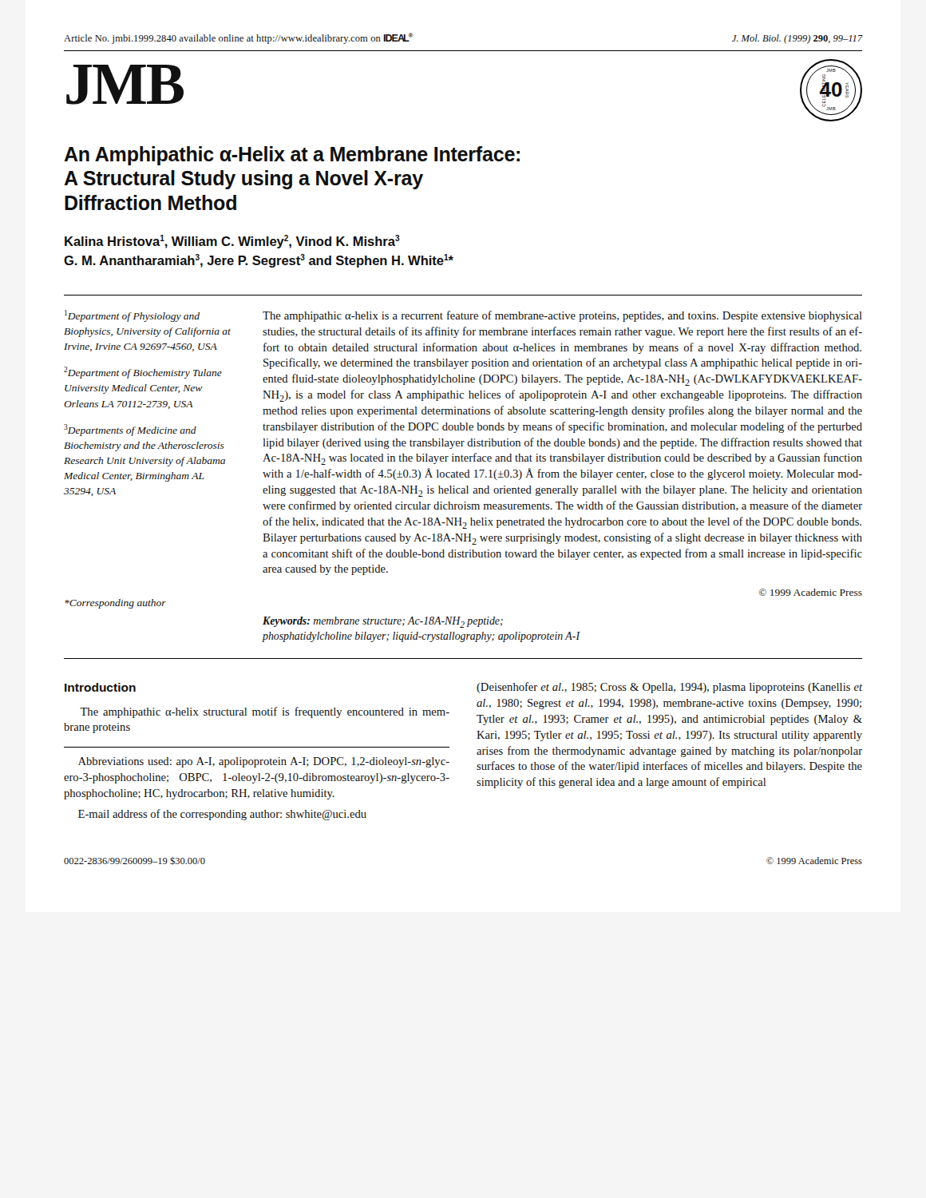Article No. jmbi.1999.2840 available online at http://www.idealibrary.com on IDEAL®
J. Mol. Biol. (1999) 290, 99–117
JMB
JMB
JMB
YEARS
CELEBRATING
An Amphipathic α-Helix at a Membrane Interface:
A Structural Study using a Novel X-ray
Diffraction Method
Kalina Hristova1, William C. Wimley2, Vinod K. Mishra3
G. M. Anantharamiah3, Jere P. Segrest3 and Stephen H. White1*
1Department of Physiology and Biophysics, University of California at Irvine, Irvine CA 92697-4560, USA
2Department of Biochemistry Tulane University Medical Center, New Orleans LA 70112-2739, USA
3Departments of Medicine and Biochemistry and the Atherosclerosis Research Unit University of Alabama Medical Center, Birmingham AL 35294, USA
*Corresponding author
The amphipathic α-helix is a recurrent feature of membrane-active proteins, peptides, and toxins. Despite extensive biophysical studies, the structural details of its affinity for membrane interfaces remain rather vague. We report here the first results of an effort to obtain detailed structural information about α-helices in membranes by means of a novel X-ray diffraction method. Specifically, we determined the transbilayer position and orientation of an archetypal class A amphipathic helical peptide in oriented fluid-state dioleoylphosphatidylcholine (DOPC) bilayers. The peptide, Ac-18A-NH2 (Ac-DWLKAFYDKVAEKLKEAF-NH2), is a model for class A amphipathic helices of apolipoprotein A-I and other exchangeable lipoproteins. The diffraction method relies upon experimental determinations of absolute scattering-length density profiles along the bilayer normal and the transbilayer distribution of the DOPC double bonds by means of specific bromination, and molecular modeling of the perturbed lipid bilayer (derived using the transbilayer distribution of the double bonds) and the peptide. The diffraction results showed that Ac-18A-NH2 was located in the bilayer interface and that its transbilayer distribution could be described by a Gaussian function with a 1/e-half-width of 4.5(±0.3) Å located 17.1(±0.3) Å from the bilayer center, close to the glycerol moiety. Molecular modeling suggested that Ac-18A-NH2 is helical and oriented generally parallel with the bilayer plane. The helicity and orientation were confirmed by oriented circular dichroism measurements. The width of the Gaussian distribution, a measure of the diameter of the helix, indicated that the Ac-18A-NH2 helix penetrated the hydrocarbon core to about the level of the DOPC double bonds. Bilayer perturbations caused by Ac-18A-NH2 were surprisingly modest, consisting of a slight decrease in bilayer thickness with a concomitant shift of the double-bond distribution toward the bilayer center, as expected from a small increase in lipid-specific area caused by the peptide.
© 1999 Academic Press
Keywords: membrane structure; Ac-18A-NH2 peptide;
phosphatidylcholine bilayer; liquid-crystallography; apolipoprotein A-I
Introduction
The amphipathic α-helix structural motif is frequently encountered in membrane proteins
Abbreviations used: apo A-I, apolipoprotein A-I; DOPC, 1,2-dioleoyl-sn-glycero-3-phosphocholine; OBPC, 1-oleoyl-2-(9,10-dibromostearoyl)-sn-glycero-3-phosphocholine; HC, hydrocarbon; RH, relative humidity.
E-mail address of the corresponding author: shwhite@uci.edu
(Deisenhofer et al., 1985; Cross & Opella, 1994), plasma lipoproteins (Kanellis et al., 1980; Segrest et al., 1994, 1998), membrane-active toxins (Dempsey, 1990; Tytler et al., 1993; Cramer et al., 1995), and antimicrobial peptides (Maloy & Kari, 1995; Tytler et al., 1995; Tossi et al., 1997). Its structural utility apparently arises from the thermodynamic advantage gained by matching its polar/nonpolar surfaces to those of the water/lipid interfaces of micelles and bilayers. Despite the simplicity of this general idea and a large amount of empirical
0022-2836/99/260099–19 $30.00/0
© 1999 Academic Press